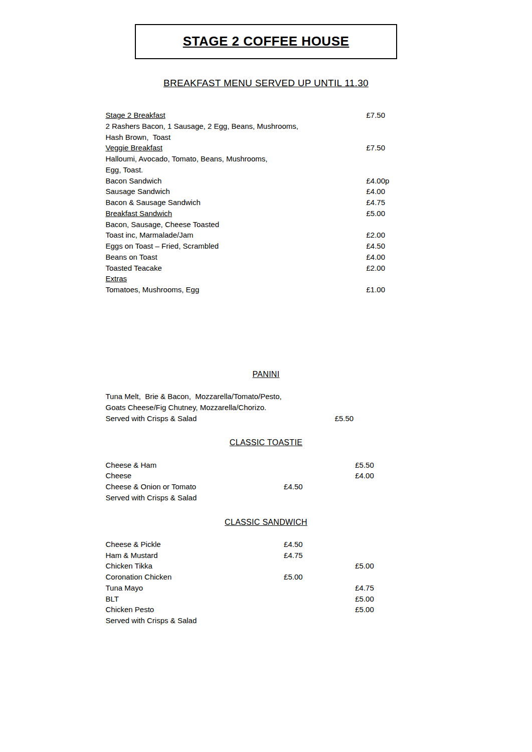STAGE 2 COFFEE HOUSE
BREAKFAST MENU SERVED UP UNTIL 11.30
| Stage 2 Breakfast | £7.50 |
| 2 Rashers Bacon, 1 Sausage, 2 Egg, Beans, Mushrooms, | |
| Hash Brown, Toast | |
| Veggie Breakfast | £7.50 |
| Halloumi, Avocado, Tomato, Beans, Mushrooms, | |
| Egg, Toast. | |
| Bacon Sandwich | £4.00p |
| Sausage Sandwich | £4.00 |
| Bacon & Sausage Sandwich | £4.75 |
| Breakfast Sandwich | £5.00 |
| Bacon, Sausage, Cheese Toasted | |
| Toast inc, Marmalade/Jam | £2.00 |
| Eggs on Toast – Fried, Scrambled | £4.50 |
| Beans on Toast | £4.00 |
| Toasted Teacake | £2.00 |
| Extras | |
| Tomatoes, Mushrooms, Egg | £1.00 |
PANINI
Tuna Melt, Brie & Bacon, Mozzarella/Tomato/Pesto,
Goats Cheese/Fig Chutney, Mozzarella/Chorizo.
| Served with Crisps & Salad | £5.50 |
CLASSIC TOASTIE
| Cheese & Ham | | £5.50 |
| Cheese | | £4.00 |
| Cheese & Onion or Tomato | £4.50 | |
| Served with Crisps & Salad | | |
CLASSIC SANDWICH
| Cheese & Pickle | £4.50 | |
| Ham & Mustard | £4.75 | |
| Chicken Tikka | | £5.00 |
| Coronation Chicken | £5.00 | |
| Tuna Mayo | | £4.75 |
| BLT | | £5.00 |
| Chicken Pesto | | £5.00 |
| Served with Crisps & Salad | | |